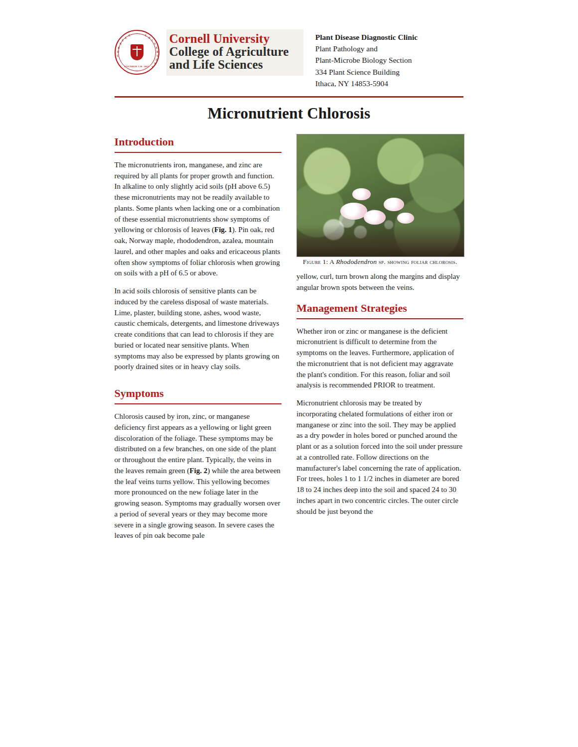C O R N E L L U N I V E R S I T Y
FOUNDED A.D. 1865
Cornell University
College of Agriculture and Life Sciences
Plant Disease Diagnostic Clinic
Plant Pathology and
Plant-Microbe Biology Section
334 Plant Science Building
Ithaca, NY 14853-5904
Micronutrient Chlorosis
Introduction
The micronutrients iron, manganese, and zinc are required by all plants for proper growth and function. In alkaline to only slightly acid soils (pH above 6.5) these micronutrients may not be readily available to plants. Some plants when lacking one or a combination of these essential micronutrients show symptoms of yellowing or chlorosis of leaves (Fig. 1). Pin oak, red oak, Norway maple, rhododendron, azalea, mountain laurel, and other maples and oaks and ericaceous plants often show symptoms of foliar chlorosis when growing on soils with a pH of 6.5 or above.
In acid soils chlorosis of sensitive plants can be induced by the careless disposal of waste materials. Lime, plaster, building stone, ashes, wood waste, caustic chemicals, detergents, and limestone driveways create conditions that can lead to chlorosis if they are buried or located near sensitive plants. When symptoms may also be expressed by plants growing on poorly drained sites or in heavy clay soils.
Symptoms
Chlorosis caused by iron, zinc, or manganese deficiency first appears as a yellowing or light green discoloration of the foliage. These symptoms may be distributed on a few branches, on one side of the plant or throughout the entire plant. Typically, the veins in the leaves remain green (Fig. 2) while the area between the leaf veins turns yellow. This yellowing becomes more pronounced on the new foliage later in the growing season. Symptoms may gradually worsen over a period of several years or they may become more severe in a single growing season. In severe cases the leaves of pin oak become pale
Figure 1: A Rhododendron sp. showing foliar chlorosis.
yellow, curl, turn brown along the margins and display angular brown spots between the veins.
Management Strategies
Whether iron or zinc or manganese is the deficient micronutrient is difficult to determine from the symptoms on the leaves. Furthermore, application of the micronutrient that is not deficient may aggravate the plant's condition. For this reason, foliar and soil analysis is recommended PRIOR to treatment.
Micronutrient chlorosis may be treated by incorporating chelated formulations of either iron or manganese or zinc into the soil. They may be applied as a dry powder in holes bored or punched around the plant or as a solution forced into the soil under pressure at a controlled rate. Follow directions on the manufacturer's label concerning the rate of application. For trees, holes 1 to 1 1/2 inches in diameter are bored 18 to 24 inches deep into the soil and spaced 24 to 30 inches apart in two concentric circles. The outer circle should be just beyond the